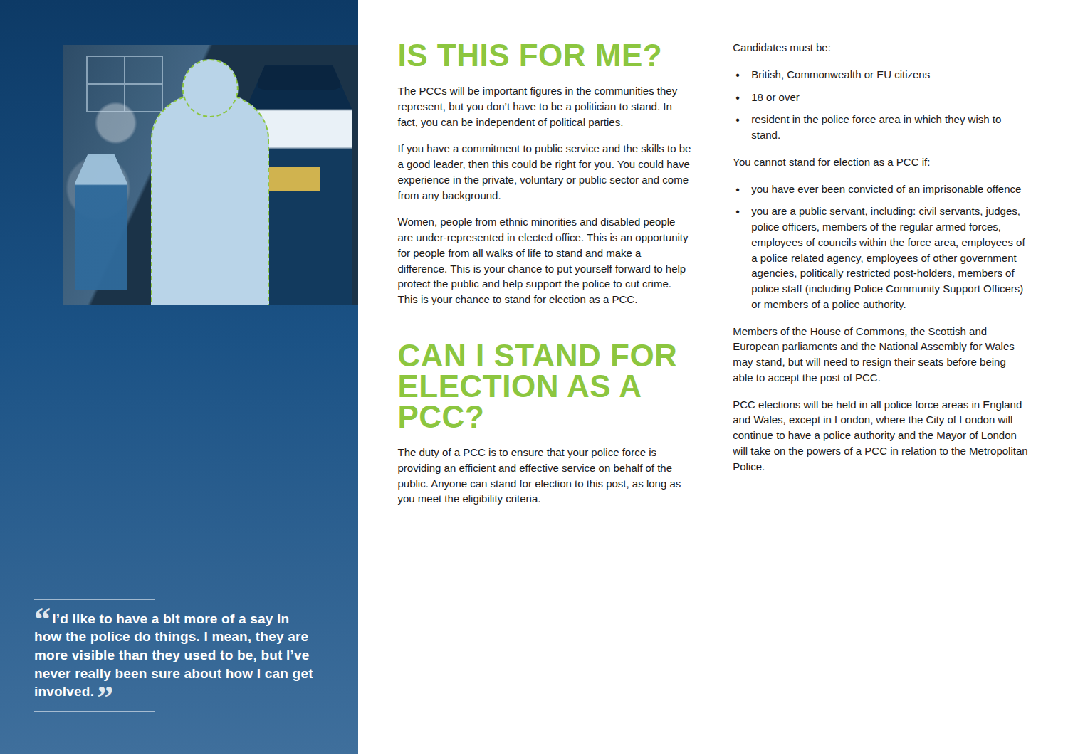“I’d like to have a bit more of a say in how the police do things. I mean, they are more visible than they used to be, but I’ve never really been sure about how I can get involved.”
Is this for me?
The PCCs will be important figures in the communities they represent, but you don’t have to be a politician to stand. In fact, you can be independent of political parties.
If you have a commitment to public service and the skills to be a good leader, then this could be right for you. You could have experience in the private, voluntary or public sector and come from any background.
Women, people from ethnic minorities and disabled people are under-represented in elected office. This is an opportunity for people from all walks of life to stand and make a difference. This is your chance to put yourself forward to help protect the public and help support the police to cut crime. This is your chance to stand for election as a PCC.
Can I stand for election as a PCC?
The duty of a PCC is to ensure that your police force is providing an efficient and effective service on behalf of the public. Anyone can stand for election to this post, as long as you meet the eligibility criteria.
Candidates must be:
British, Commonwealth or EU citizens
18 or over
resident in the police force area in which they wish to stand.
You cannot stand for election as a PCC if:
you have ever been convicted of an imprisonable offence
you are a public servant, including: civil servants, judges, police officers, members of the regular armed forces, employees of councils within the force area, employees of a police related agency, employees of other government agencies, politically restricted post-holders, members of police staff (including Police Community Support Officers) or members of a police authority.
Members of the House of Commons, the Scottish and European parliaments and the National Assembly for Wales may stand, but will need to resign their seats before being able to accept the post of PCC.
PCC elections will be held in all police force areas in England and Wales, except in London, where the City of London will continue to have a police authority and the Mayor of London will take on the powers of a PCC in relation to the Metropolitan Police.